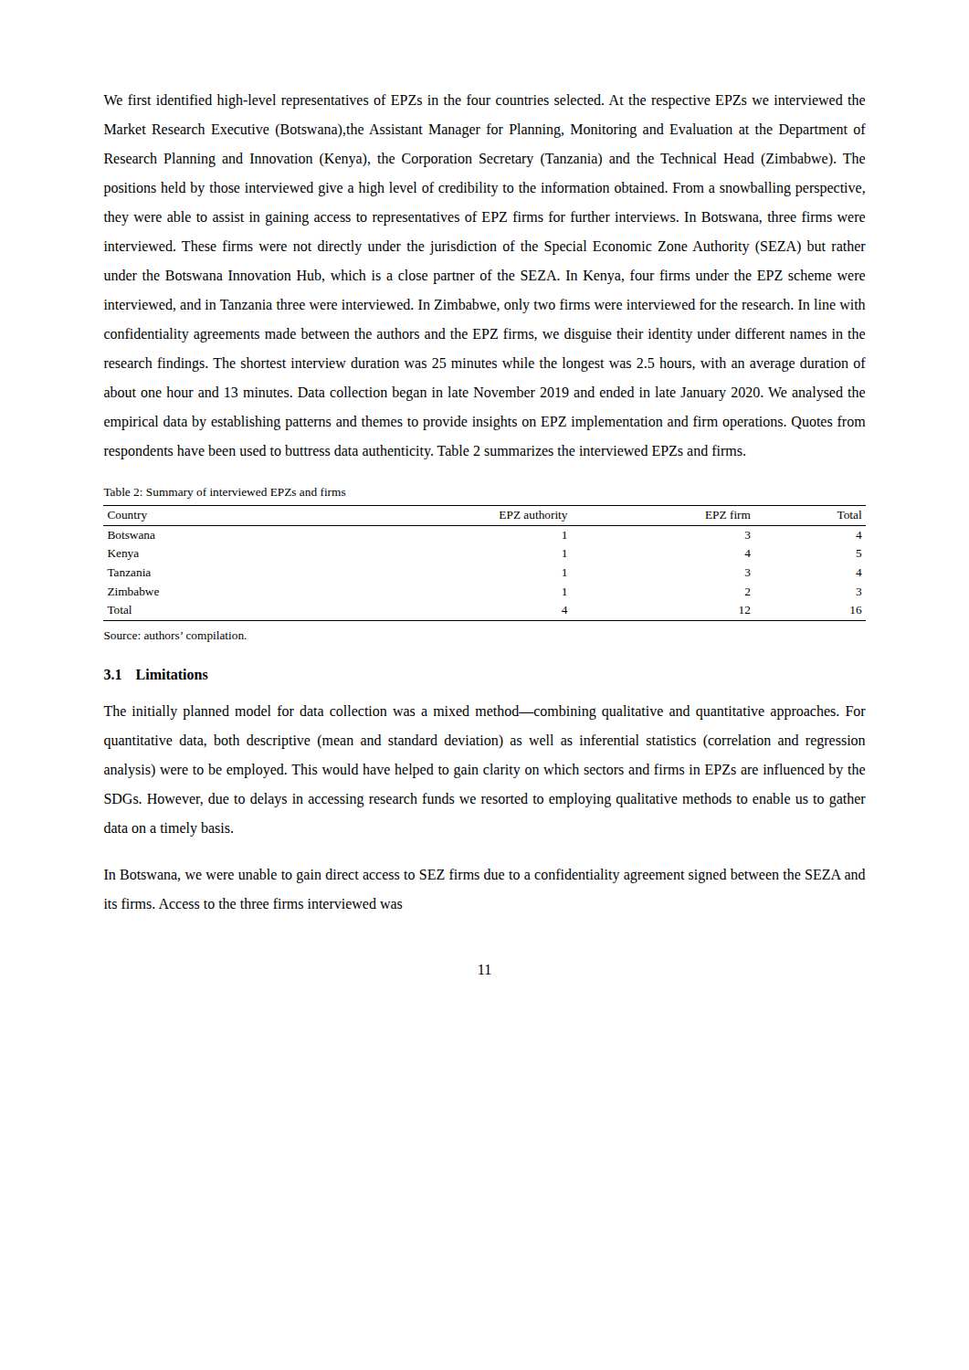We first identified high-level representatives of EPZs in the four countries selected. At the respective EPZs we interviewed the Market Research Executive (Botswana),the Assistant Manager for Planning, Monitoring and Evaluation at the Department of Research Planning and Innovation (Kenya), the Corporation Secretary (Tanzania) and the Technical Head (Zimbabwe). The positions held by those interviewed give a high level of credibility to the information obtained. From a snowballing perspective, they were able to assist in gaining access to representatives of EPZ firms for further interviews. In Botswana, three firms were interviewed. These firms were not directly under the jurisdiction of the Special Economic Zone Authority (SEZA) but rather under the Botswana Innovation Hub, which is a close partner of the SEZA. In Kenya, four firms under the EPZ scheme were interviewed, and in Tanzania three were interviewed. In Zimbabwe, only two firms were interviewed for the research. In line with confidentiality agreements made between the authors and the EPZ firms, we disguise their identity under different names in the research findings. The shortest interview duration was 25 minutes while the longest was 2.5 hours, with an average duration of about one hour and 13 minutes. Data collection began in late November 2019 and ended in late January 2020. We analysed the empirical data by establishing patterns and themes to provide insights on EPZ implementation and firm operations. Quotes from respondents have been used to buttress data authenticity. Table 2 summarizes the interviewed EPZs and firms.
Table 2: Summary of interviewed EPZs and firms
| Country | EPZ authority | EPZ firm | Total |
| --- | --- | --- | --- |
| Botswana | 1 | 3 | 4 |
| Kenya | 1 | 4 | 5 |
| Tanzania | 1 | 3 | 4 |
| Zimbabwe | 1 | 2 | 3 |
| Total | 4 | 12 | 16 |
Source: authors’ compilation.
3.1 Limitations
The initially planned model for data collection was a mixed method—combining qualitative and quantitative approaches. For quantitative data, both descriptive (mean and standard deviation) as well as inferential statistics (correlation and regression analysis) were to be employed. This would have helped to gain clarity on which sectors and firms in EPZs are influenced by the SDGs. However, due to delays in accessing research funds we resorted to employing qualitative methods to enable us to gather data on a timely basis.
In Botswana, we were unable to gain direct access to SEZ firms due to a confidentiality agreement signed between the SEZA and its firms. Access to the three firms interviewed was
11